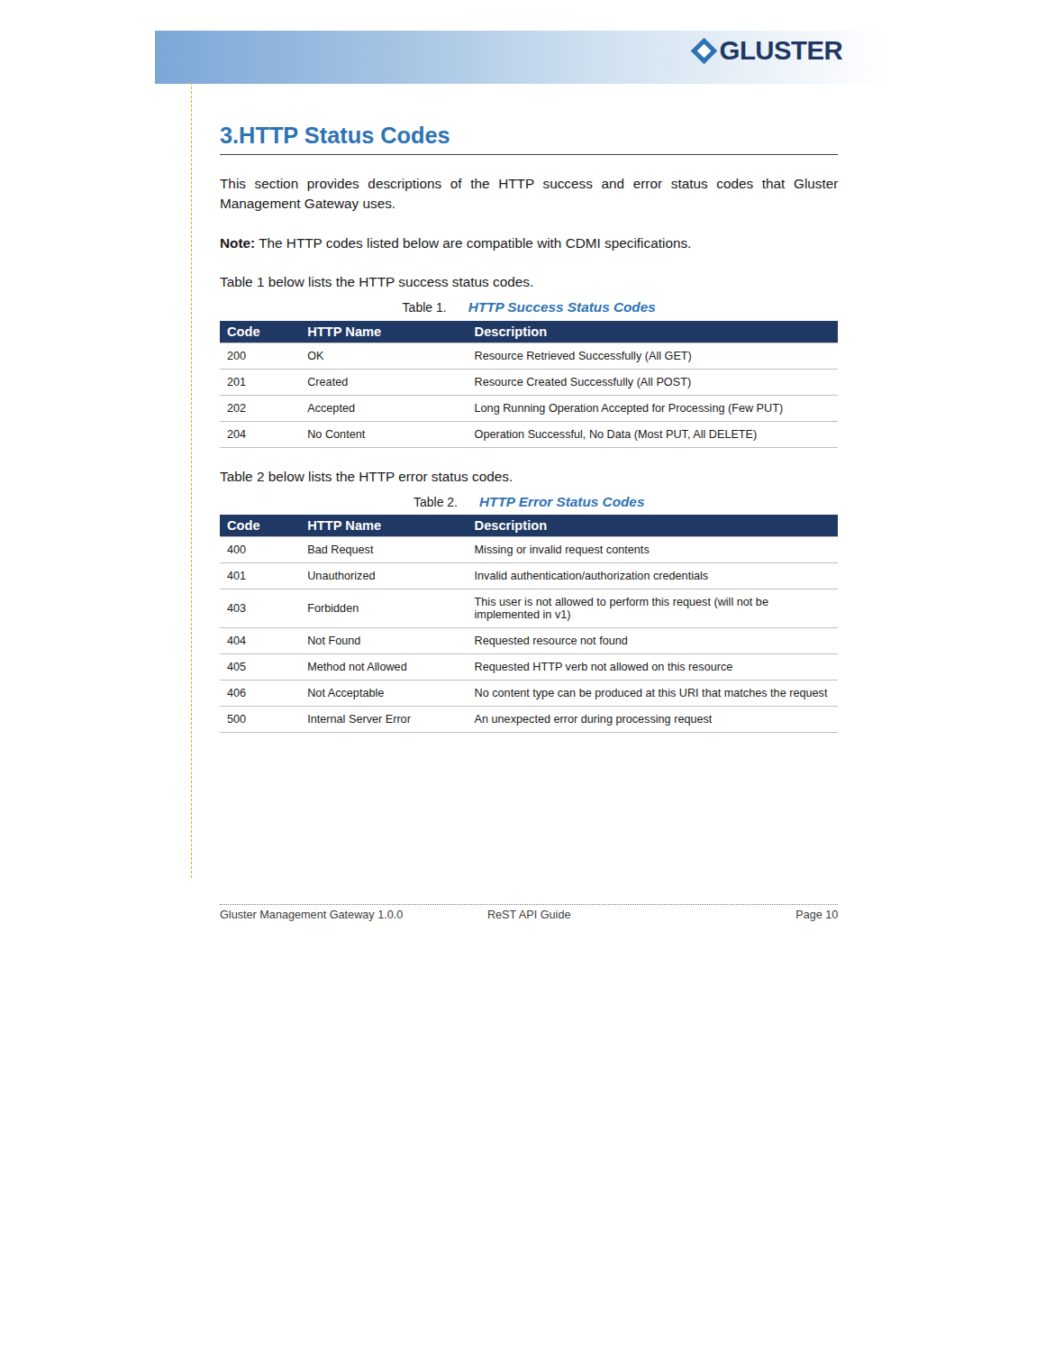GLUSTER
3.HTTP Status Codes
This section provides descriptions of the HTTP success and error status codes that Gluster Management Gateway uses.
Note: The HTTP codes listed below are compatible with CDMI specifications.
Table 1 below lists the HTTP success status codes.
Table 1. HTTP Success Status Codes
| Code | HTTP Name | Description |
| --- | --- | --- |
| 200 | OK | Resource Retrieved Successfully (All GET) |
| 201 | Created | Resource Created Successfully (All POST) |
| 202 | Accepted | Long Running Operation Accepted for Processing (Few PUT) |
| 204 | No Content | Operation Successful, No Data (Most PUT, All DELETE) |
Table 2 below lists the HTTP error status codes.
Table 2. HTTP Error Status Codes
| Code | HTTP Name | Description |
| --- | --- | --- |
| 400 | Bad Request | Missing or invalid request contents |
| 401 | Unauthorized | Invalid authentication/authorization credentials |
| 403 | Forbidden | This user is not allowed to perform this request (will not be implemented in v1) |
| 404 | Not Found | Requested resource not found |
| 405 | Method not Allowed | Requested HTTP verb not allowed on this resource |
| 406 | Not Acceptable | No content type can be produced at this URI that matches the request |
| 500 | Internal Server Error | An unexpected error during processing request |
Gluster Management Gateway 1.0.0 ReST API Guide Page 10